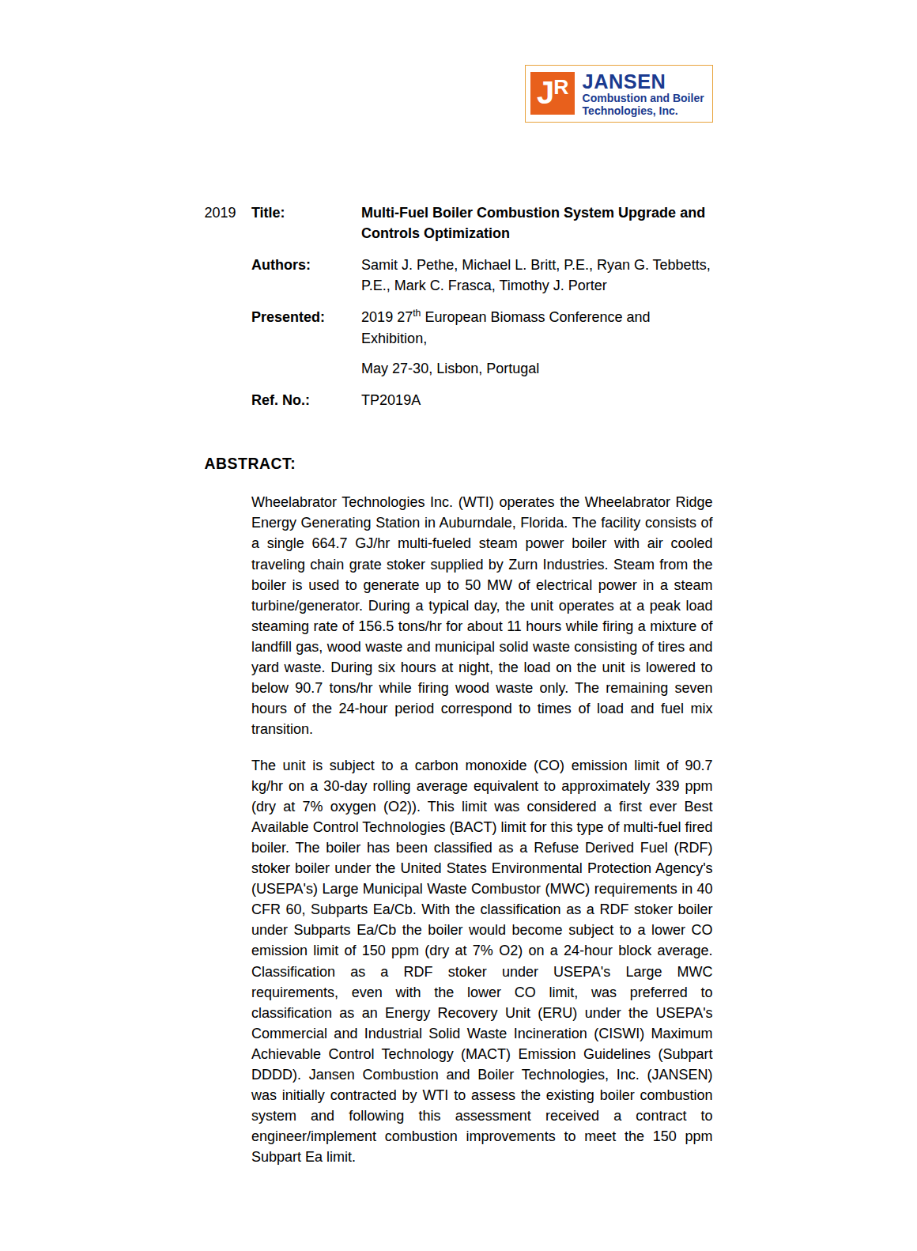JR
JANSEN
Combustion and Boiler
Technologies, Inc.
| 2019 | Title: | Multi-Fuel Boiler Combustion System Upgrade and Controls Optimization |
| | Authors: | Samit J. Pethe, Michael L. Britt, P.E., Ryan G. Tebbetts, P.E., Mark C. Frasca, Timothy J. Porter |
| | Presented: | 2019 27 th European Biomass Conference and Exhibition, May 27-30, Lisbon, Portugal |
| | Ref. No.: | TP2019A |
ABSTRACT:
Wheelabrator Technologies Inc. (WTI) operates the Wheelabrator Ridge Energy Generating Station in Auburndale, Florida. The facility consists of a single 664.7 GJ/hr multi-fueled steam power boiler with air cooled traveling chain grate stoker supplied by Zurn Industries. Steam from the boiler is used to generate up to 50 MW of electrical power in a steam turbine/generator. During a typical day, the unit operates at a peak load steaming rate of 156.5 tons/hr for about 11 hours while firing a mixture of landfill gas, wood waste and municipal solid waste consisting of tires and yard waste. During six hours at night, the load on the unit is lowered to below 90.7 tons/hr while firing wood waste only. The remaining seven hours of the 24-hour period correspond to times of load and fuel mix transition.
The unit is subject to a carbon monoxide (CO) emission limit of 90.7 kg/hr on a 30-day rolling average equivalent to approximately 339 ppm (dry at 7% oxygen (O2)). This limit was considered a first ever Best Available Control Technologies (BACT) limit for this type of multi-fuel fired boiler. The boiler has been classified as a Refuse Derived Fuel (RDF) stoker boiler under the United States Environmental Protection Agency's (USEPA's) Large Municipal Waste Combustor (MWC) requirements in 40 CFR 60, Subparts Ea/Cb. With the classification as a RDF stoker boiler under Subparts Ea/Cb the boiler would become subject to a lower CO emission limit of 150 ppm (dry at 7% O2) on a 24-hour block average. Classification as a RDF stoker under USEPA's Large MWC requirements, even with the lower CO limit, was preferred to classification as an Energy Recovery Unit (ERU) under the USEPA's Commercial and Industrial Solid Waste Incineration (CISWI) Maximum Achievable Control Technology (MACT) Emission Guidelines (Subpart DDDD). Jansen Combustion and Boiler Technologies, Inc. (JANSEN) was initially contracted by WTI to assess the existing boiler combustion system and following this assessment received a contract to engineer/implement combustion improvements to meet the 150 ppm Subpart Ea limit.